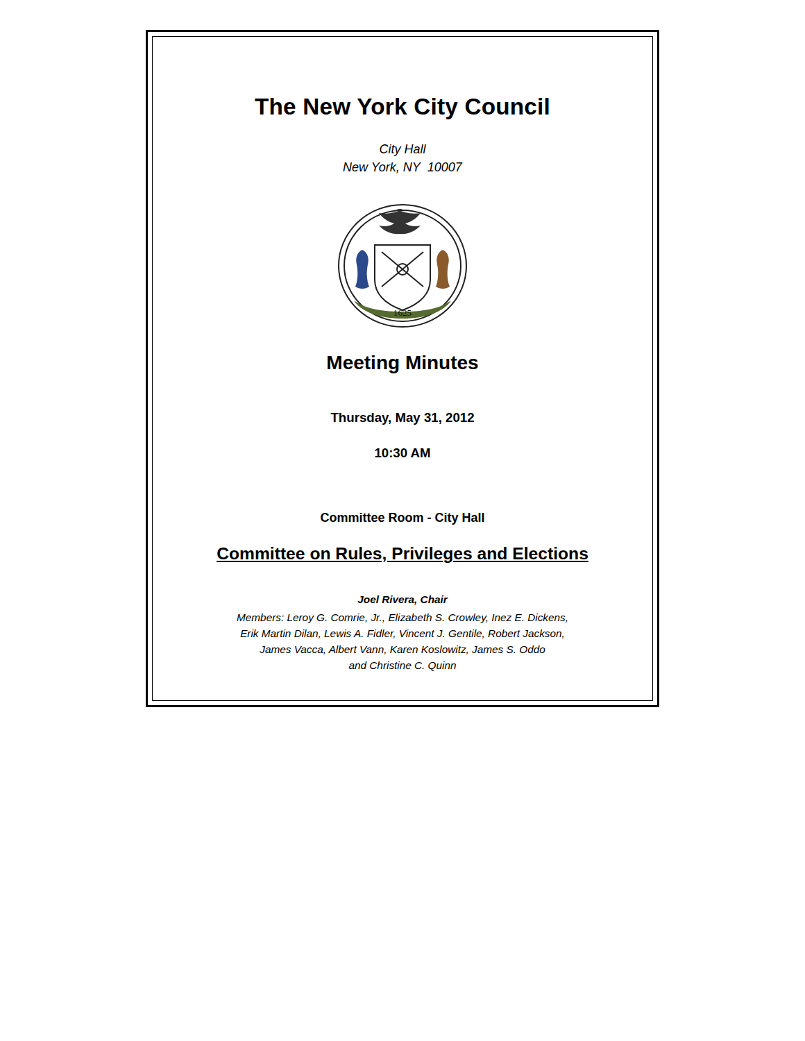The New York City Council
City Hall
New York, NY 10007
Meeting Minutes
Thursday, May 31, 2012
10:30 AM
Committee Room - City Hall
Committee on Rules, Privileges and Elections
Joel Rivera, Chair
Members: Leroy G. Comrie, Jr., Elizabeth S. Crowley, Inez E. Dickens,
Erik Martin Dilan, Lewis A. Fidler, Vincent J. Gentile, Robert Jackson,
James Vacca, Albert Vann, Karen Koslowitz, James S. Oddo
and Christine C. Quinn